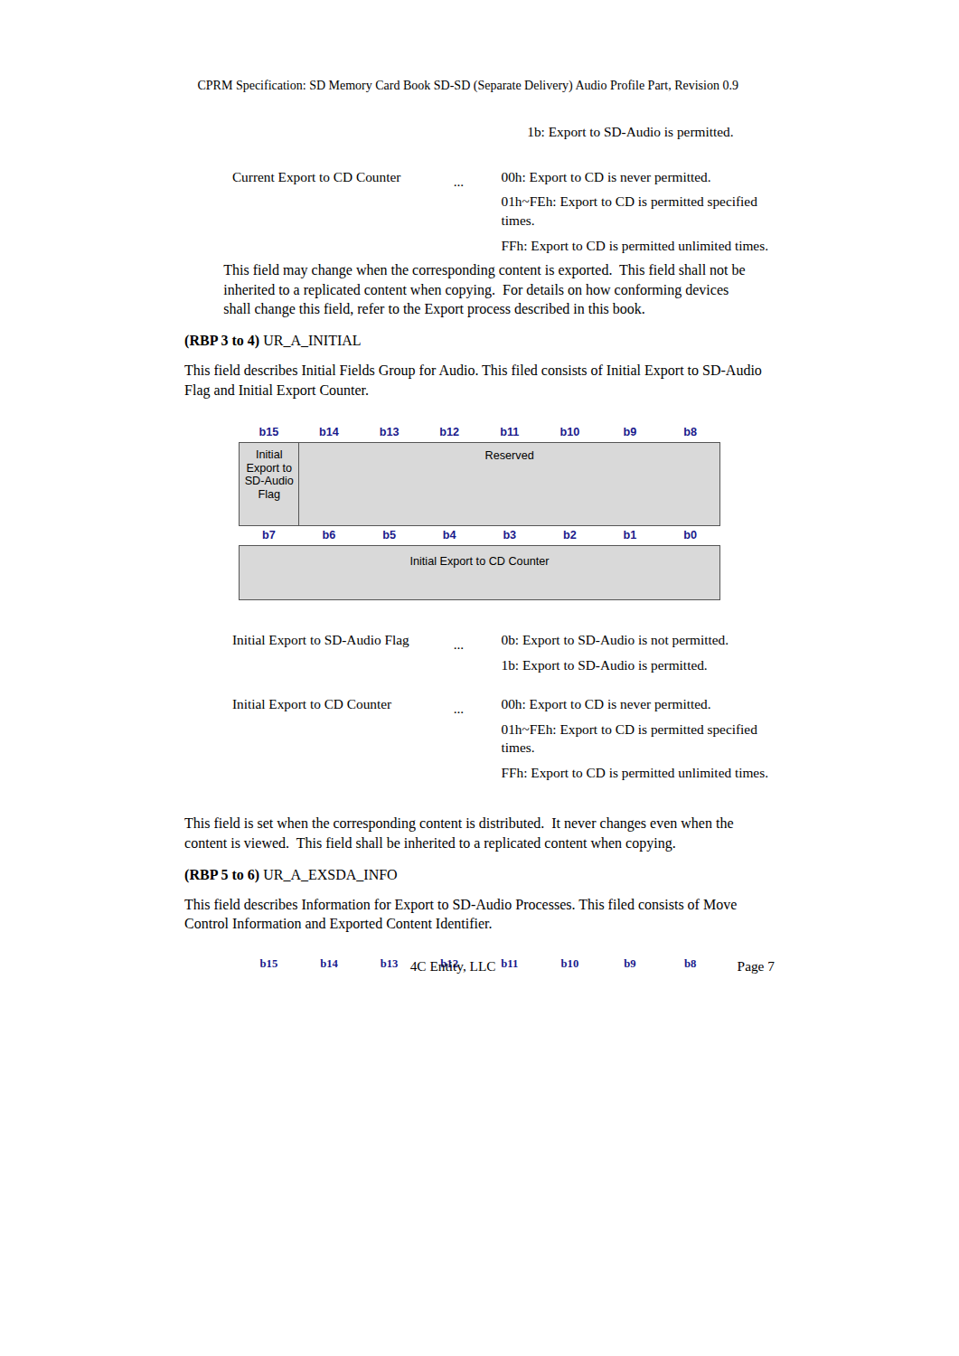CPRM Specification: SD Memory Card Book SD-SD (Separate Delivery) Audio Profile Part, Revision 0.9
1b: Export to SD-Audio is permitted.
Current Export to CD Counter
...
00h: Export to CD is never permitted.
01h~FEh: Export to CD is permitted specified times.
FFh: Export to CD is permitted unlimited times.
This field may change when the corresponding content is exported. This field shall not be inherited to a replicated content when copying. For details on how conforming devices shall change this field, refer to the Export process described in this book.
(RBP 3 to 4) UR_A_INITIAL
This field describes Initial Fields Group for Audio. This filed consists of Initial Export to SD-Audio Flag and Initial Export Counter.
b15
b14
b13
b12
b11
b10
b9
b8
Initial Export to SD-Audio Flag
Reserved
b7
b6
b5
b4
b3
b2
b1
b0
Initial Export to CD Counter
Initial Export to SD-Audio Flag
...
0b: Export to SD-Audio is not permitted.
1b: Export to SD-Audio is permitted.
Initial Export to CD Counter
...
00h: Export to CD is never permitted.
01h~FEh: Export to CD is permitted specified times.
FFh: Export to CD is permitted unlimited times.
This field is set when the corresponding content is distributed. It never changes even when the content is viewed. This field shall be inherited to a replicated content when copying.
(RBP 5 to 6) UR_A_EXSDA_INFO
This field describes Information for Export to SD-Audio Processes. This filed consists of Move Control Information and Exported Content Identifier.
b15
b14
b13
b12
b11
b10
b9
b8
4C Entity, LLC
Page 7